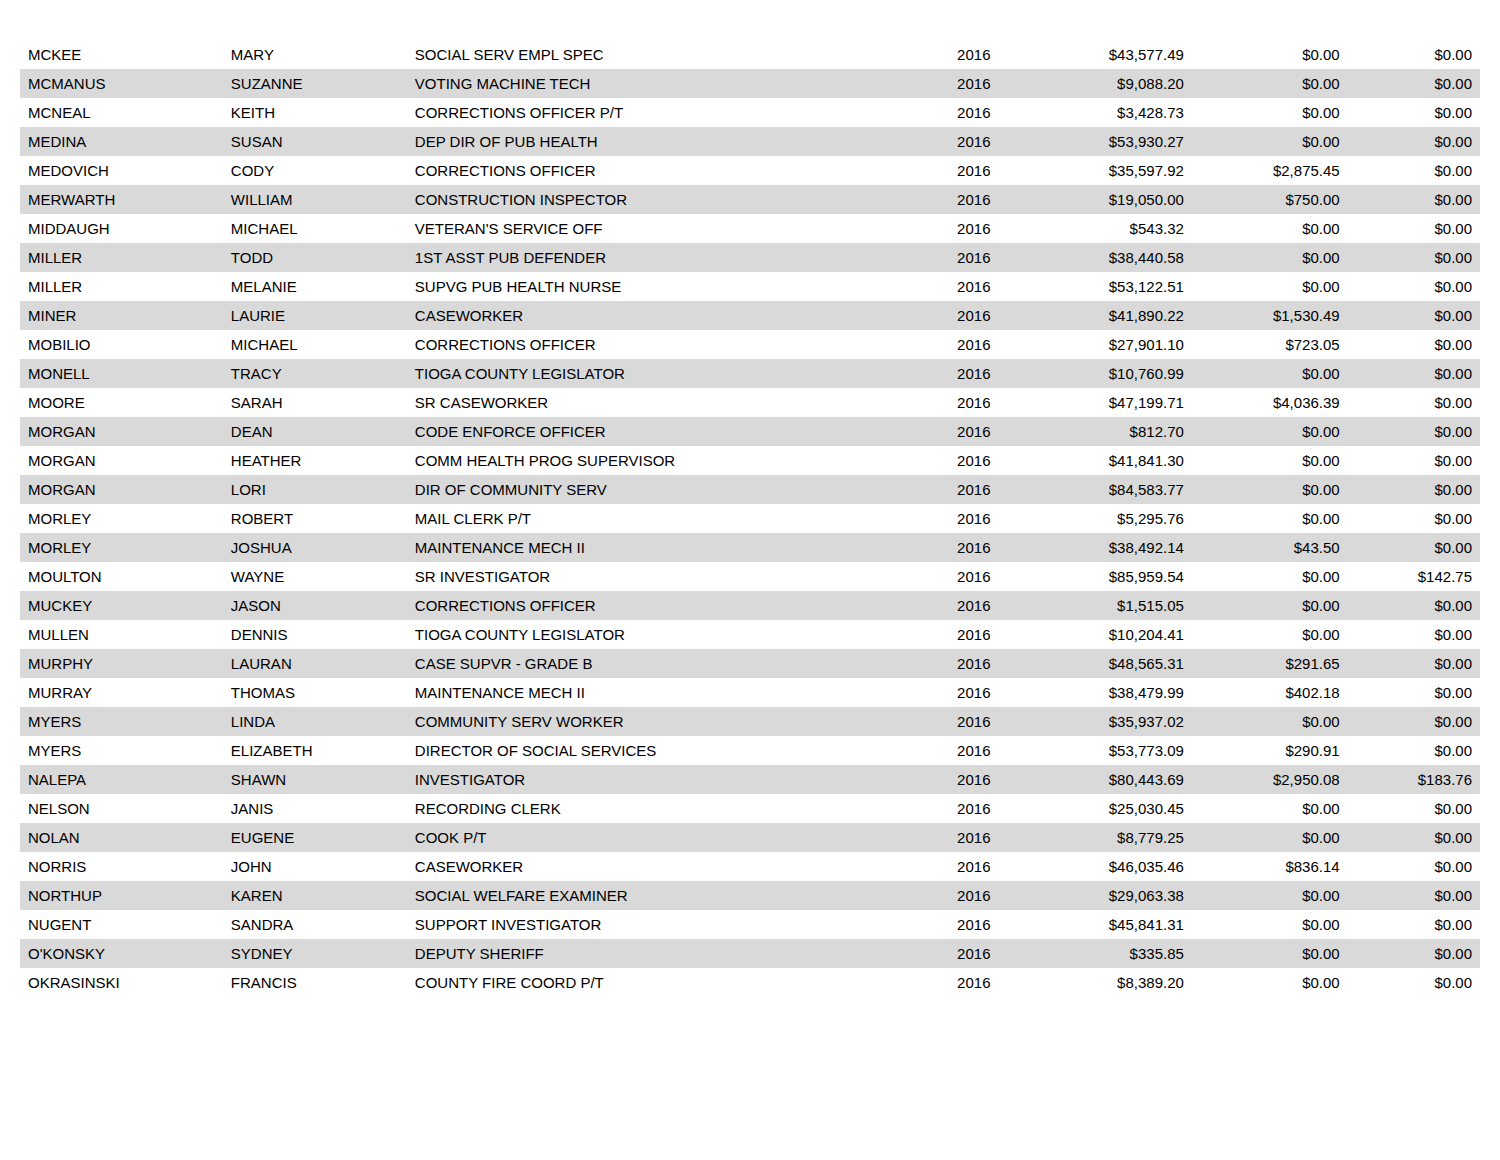| MCKEE | MARY | SOCIAL SERV EMPL SPEC | 2016 | $43,577.49 | $0.00 | $0.00 |
| MCMANUS | SUZANNE | VOTING MACHINE TECH | 2016 | $9,088.20 | $0.00 | $0.00 |
| MCNEAL | KEITH | CORRECTIONS OFFICER P/T | 2016 | $3,428.73 | $0.00 | $0.00 |
| MEDINA | SUSAN | DEP DIR OF PUB HEALTH | 2016 | $53,930.27 | $0.00 | $0.00 |
| MEDOVICH | CODY | CORRECTIONS OFFICER | 2016 | $35,597.92 | $2,875.45 | $0.00 |
| MERWARTH | WILLIAM | CONSTRUCTION INSPECTOR | 2016 | $19,050.00 | $750.00 | $0.00 |
| MIDDAUGH | MICHAEL | VETERAN'S SERVICE OFF | 2016 | $543.32 | $0.00 | $0.00 |
| MILLER | TODD | 1ST ASST PUB DEFENDER | 2016 | $38,440.58 | $0.00 | $0.00 |
| MILLER | MELANIE | SUPVG PUB HEALTH NURSE | 2016 | $53,122.51 | $0.00 | $0.00 |
| MINER | LAURIE | CASEWORKER | 2016 | $41,890.22 | $1,530.49 | $0.00 |
| MOBILIO | MICHAEL | CORRECTIONS OFFICER | 2016 | $27,901.10 | $723.05 | $0.00 |
| MONELL | TRACY | TIOGA COUNTY LEGISLATOR | 2016 | $10,760.99 | $0.00 | $0.00 |
| MOORE | SARAH | SR CASEWORKER | 2016 | $47,199.71 | $4,036.39 | $0.00 |
| MORGAN | DEAN | CODE ENFORCE OFFICER | 2016 | $812.70 | $0.00 | $0.00 |
| MORGAN | HEATHER | COMM HEALTH PROG SUPERVISOR | 2016 | $41,841.30 | $0.00 | $0.00 |
| MORGAN | LORI | DIR OF COMMUNITY SERV | 2016 | $84,583.77 | $0.00 | $0.00 |
| MORLEY | ROBERT | MAIL CLERK P/T | 2016 | $5,295.76 | $0.00 | $0.00 |
| MORLEY | JOSHUA | MAINTENANCE MECH II | 2016 | $38,492.14 | $43.50 | $0.00 |
| MOULTON | WAYNE | SR INVESTIGATOR | 2016 | $85,959.54 | $0.00 | $142.75 |
| MUCKEY | JASON | CORRECTIONS OFFICER | 2016 | $1,515.05 | $0.00 | $0.00 |
| MULLEN | DENNIS | TIOGA COUNTY LEGISLATOR | 2016 | $10,204.41 | $0.00 | $0.00 |
| MURPHY | LAURAN | CASE SUPVR - GRADE B | 2016 | $48,565.31 | $291.65 | $0.00 |
| MURRAY | THOMAS | MAINTENANCE MECH II | 2016 | $38,479.99 | $402.18 | $0.00 |
| MYERS | LINDA | COMMUNITY SERV WORKER | 2016 | $35,937.02 | $0.00 | $0.00 |
| MYERS | ELIZABETH | DIRECTOR OF SOCIAL SERVICES | 2016 | $53,773.09 | $290.91 | $0.00 |
| NALEPA | SHAWN | INVESTIGATOR | 2016 | $80,443.69 | $2,950.08 | $183.76 |
| NELSON | JANIS | RECORDING CLERK | 2016 | $25,030.45 | $0.00 | $0.00 |
| NOLAN | EUGENE | COOK P/T | 2016 | $8,779.25 | $0.00 | $0.00 |
| NORRIS | JOHN | CASEWORKER | 2016 | $46,035.46 | $836.14 | $0.00 |
| NORTHUP | KAREN | SOCIAL WELFARE EXAMINER | 2016 | $29,063.38 | $0.00 | $0.00 |
| NUGENT | SANDRA | SUPPORT INVESTIGATOR | 2016 | $45,841.31 | $0.00 | $0.00 |
| O'KONSKY | SYDNEY | DEPUTY SHERIFF | 2016 | $335.85 | $0.00 | $0.00 |
| OKRASINSKI | FRANCIS | COUNTY FIRE COORD P/T | 2016 | $8,389.20 | $0.00 | $0.00 |